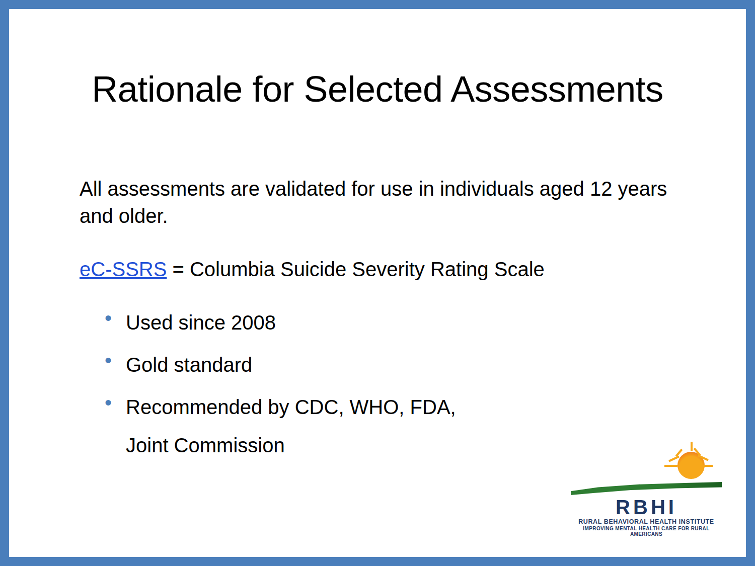Rationale for Selected Assessments
All assessments are validated for use in individuals aged 12 years and older.
eC-SSRS = Columbia Suicide Severity Rating Scale
Used since 2008
Gold standard
Recommended by CDC, WHO, FDA,
Joint Commission
RBHI
RURAL BEHAVIORAL HEALTH INSTITUTE
IMPROVING MENTAL HEALTH CARE FOR RURAL AMERICANS